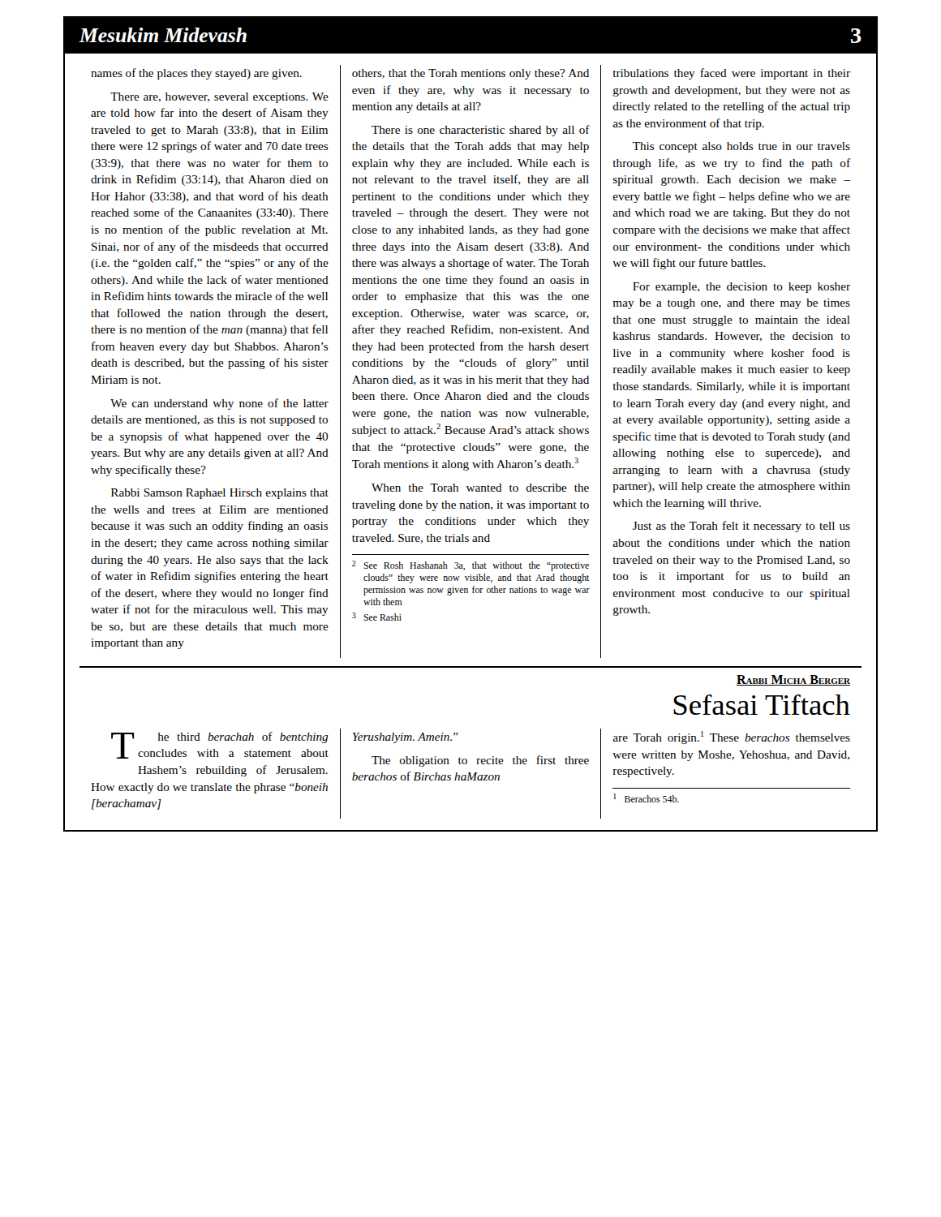Mesukim Midevash 3
names of the places they stayed) are given.
There are, however, several exceptions. We are told how far into the desert of Aisam they traveled to get to Marah (33:8), that in Eilim there were 12 springs of water and 70 date trees (33:9), that there was no water for them to drink in Refidim (33:14), that Aharon died on Hor Hahor (33:38), and that word of his death reached some of the Canaanites (33:40). There is no mention of the public revelation at Mt. Sinai, nor of any of the misdeeds that occurred (i.e. the “golden calf,” the “spies” or any of the others). And while the lack of water mentioned in Refidim hints towards the miracle of the well that followed the nation through the desert, there is no mention of the man (manna) that fell from heaven every day but Shabbos. Aharon’s death is described, but the passing of his sister Miriam is not.
We can understand why none of the latter details are mentioned, as this is not supposed to be a synopsis of what happened over the 40 years. But why are any details given at all? And why specifically these?
Rabbi Samson Raphael Hirsch explains that the wells and trees at Eilim are mentioned because it was such an oddity finding an oasis in the desert; they came across nothing similar during the 40 years. He also says that the lack of water in Refidim signifies entering the heart of the desert, where they would no longer find water if not for the miraculous well. This may be so, but are these details that much more important than any
others, that the Torah mentions only these? And even if they are, why was it necessary to mention any details at all?
There is one characteristic shared by all of the details that the Torah adds that may help explain why they are included. While each is not relevant to the travel itself, they are all pertinent to the conditions under which they traveled – through the desert. They were not close to any inhabited lands, as they had gone three days into the Aisam desert (33:8). And there was always a shortage of water. The Torah mentions the one time they found an oasis in order to emphasize that this was the one exception. Otherwise, water was scarce, or, after they reached Refidim, non-existent. And they had been protected from the harsh desert conditions by the “clouds of glory” until Aharon died, as it was in his merit that they had been there. Once Aharon died and the clouds were gone, the nation was now vulnerable, subject to attack.2 Because Arad’s attack shows that the “protective clouds” were gone, the Torah mentions it along with Aharon’s death.3
When the Torah wanted to describe the traveling done by the nation, it was important to portray the conditions under which they traveled. Sure, the trials and
2 See Rosh Hashanah 3a, that without the “protective clouds” they were now visible, and that Arad thought permission was now given for other nations to wage war with them
3 See Rashi
tribulations they faced were important in their growth and development, but they were not as directly related to the retelling of the actual trip as the environment of that trip.
This concept also holds true in our travels through life, as we try to find the path of spiritual growth. Each decision we make – every battle we fight – helps define who we are and which road we are taking. But they do not compare with the decisions we make that affect our environment- the conditions under which we will fight our future battles.
For example, the decision to keep kosher may be a tough one, and there may be times that one must struggle to maintain the ideal kashrus standards. However, the decision to live in a community where kosher food is readily available makes it much easier to keep those standards. Similarly, while it is important to learn Torah every day (and every night, and at every available opportunity), setting aside a specific time that is devoted to Torah study (and allowing nothing else to supercede), and arranging to learn with a chavrusa (study partner), will help create the atmosphere within which the learning will thrive.
Just as the Torah felt it necessary to tell us about the conditions under which the nation traveled on their way to the Promised Land, so too is it important for us to build an environment most conducive to our spiritual growth.
Rabbi Micha Berger
Sefasai Tiftach
The third berachah of bentching concludes with a statement about Hashem’s rebuilding of Jerusalem. How exactly do we translate the phrase “boneih [berachamav]
Yerushalyim. Amein.”
The obligation to recite the first three berachos of Birchas haMazon
are Torah origin.1 These berachos themselves were written by Moshe, Yehoshua, and David, respectively.
1 Berachos 54b.